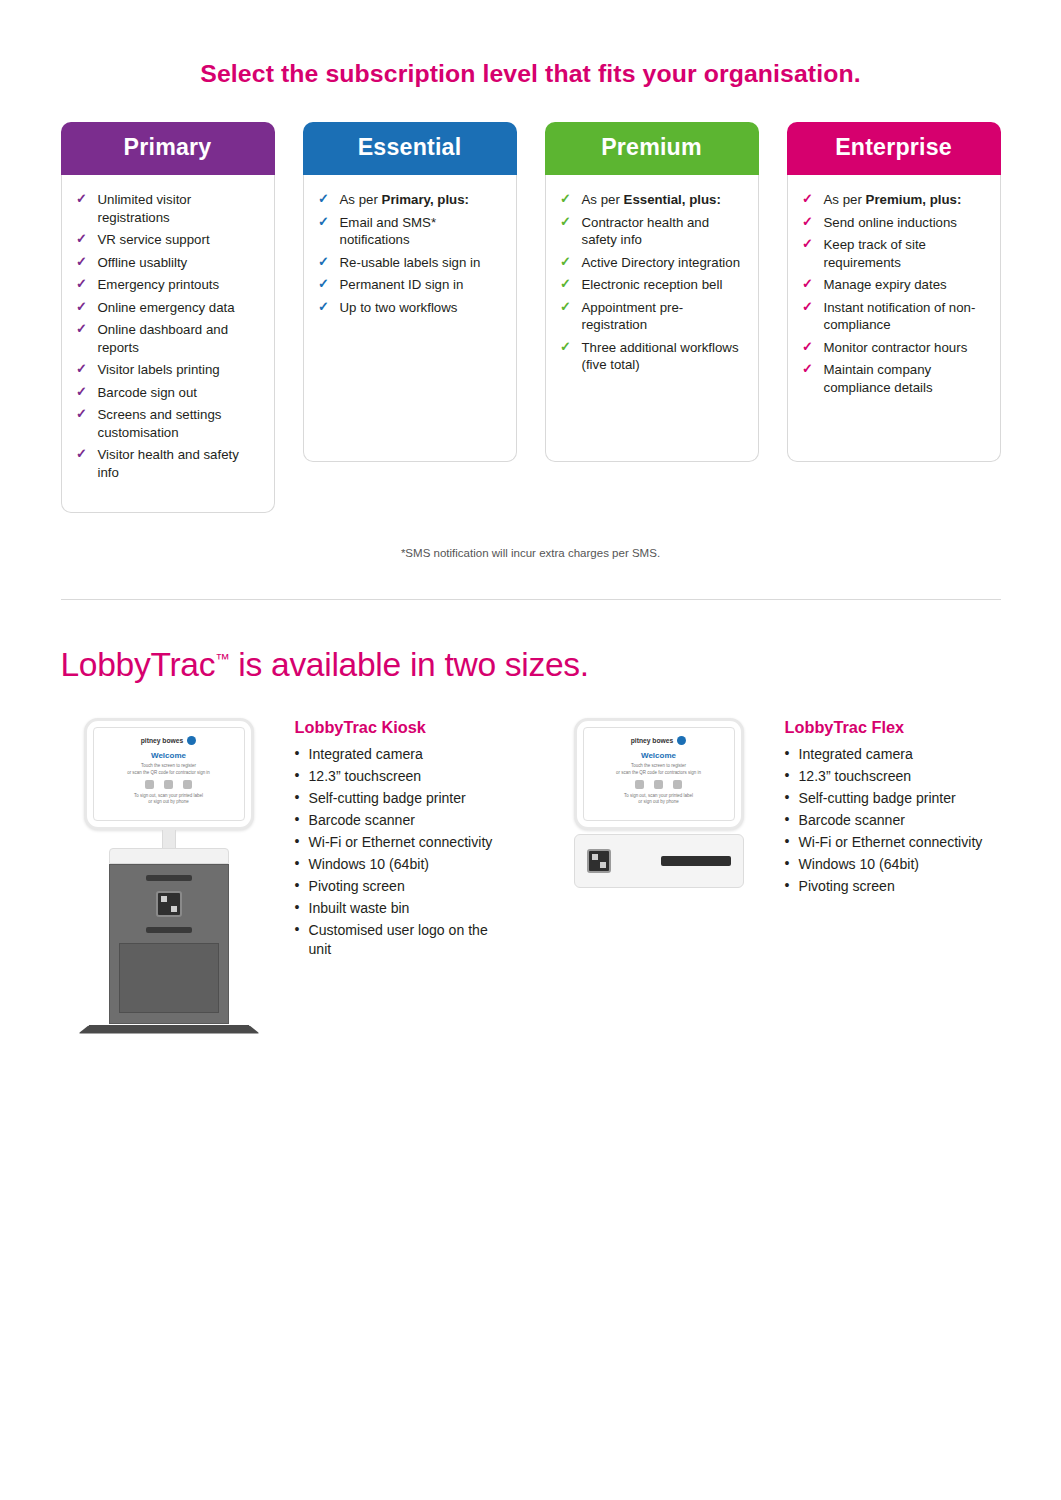Select the subscription level that fits your organisation.
Primary
Unlimited visitor registrations
VR service support
Offline usablilty
Emergency printouts
Online emergency data
Online dashboard and reports
Visitor labels printing
Barcode sign out
Screens and settings customisation
Visitor health and safety info
Essential
As per Primary, plus:
Email and SMS* notifications
Re-usable labels sign in
Permanent ID sign in
Up to two workflows
Premium
As per Essential, plus:
Contractor health and safety info
Active Directory integration
Electronic reception bell
Appointment pre-registration
Three additional workflows (five total)
Enterprise
As per Premium, plus:
Send online inductions
Keep track of site requirements
Manage expiry dates
Instant notification of non-compliance
Monitor contractor hours
Maintain company compliance details
*SMS notification will incur extra charges per SMS.
LobbyTrac™ is available in two sizes.
pitney bowes
Welcome
Touch the screen to register
or scan the QR code for contractor sign in
To sign out, scan your printed label
or sign out by phone
LobbyTrac Kiosk
Integrated camera
12.3” touchscreen
Self-cutting badge printer
Barcode scanner
Wi-Fi or Ethernet connectivity
Windows 10 (64bit)
Pivoting screen
Inbuilt waste bin
Customised user logo on the unit
pitney bowes
Welcome
Touch the screen to register
or scan the QR code for contractors sign in
To sign out, scan your printed label
or sign out by phone
LobbyTrac Flex
Integrated camera
12.3” touchscreen
Self-cutting badge printer
Barcode scanner
Wi-Fi or Ethernet connectivity
Windows 10 (64bit)
Pivoting screen